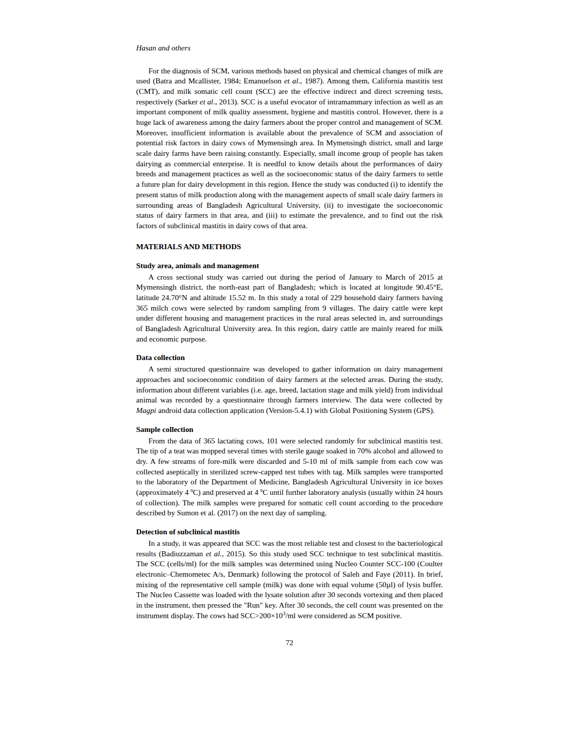Hasan and others
For the diagnosis of SCM, various methods based on physical and chemical changes of milk are used (Batra and Mcallister, 1984; Emanuelson et al., 1987). Among them, California mastitis test (CMT), and milk somatic cell count (SCC) are the effective indirect and direct screening tests, respectively (Sarker et al., 2013). SCC is a useful evocator of intramammary infection as well as an important component of milk quality assessment, hygiene and mastitis control. However, there is a huge lack of awareness among the dairy farmers about the proper control and management of SCM. Moreover, insufficient information is available about the prevalence of SCM and association of potential risk factors in dairy cows of Mymensingh area. In Mymensingh district, small and large scale dairy farms have been raising constantly. Especially, small income group of people has taken dairying as commercial enterprise. It is needful to know details about the performances of dairy breeds and management practices as well as the socioeconomic status of the dairy farmers to settle a future plan for dairy development in this region. Hence the study was conducted (i) to identify the present status of milk production along with the management aspects of small scale dairy farmers in surrounding areas of Bangladesh Agricultural University, (ii) to investigate the socioeconomic status of dairy farmers in that area, and (iii) to estimate the prevalence, and to find out the risk factors of subclinical mastitis in dairy cows of that area.
MATERIALS AND METHODS
Study area, animals and management
A cross sectional study was carried out during the period of January to March of 2015 at Mymensingh district, the north-east part of Bangladesh; which is located at longitude 90.45°E, latitude 24.70°N and altitude 15.52 m. In this study a total of 229 household dairy farmers having 365 milch cows were selected by random sampling from 9 villages. The dairy cattle were kept under different housing and management practices in the rural areas selected in, and surroundings of Bangladesh Agricultural University area. In this region, dairy cattle are mainly reared for milk and economic purpose.
Data collection
A semi structured questionnaire was developed to gather information on dairy management approaches and socioeconomic condition of dairy farmers at the selected areas. During the study, information about different variables (i.e. age, breed, lactation stage and milk yield) from individual animal was recorded by a questionnaire through farmers interview. The data were collected by Magpi android data collection application (Version-5.4.1) with Global Positioning System (GPS).
Sample collection
From the data of 365 lactating cows, 101 were selected randomly for subclinical mastitis test. The tip of a teat was mopped several times with sterile gauge soaked in 70% alcohol and allowed to dry. A few streams of fore-milk were discarded and 5-10 ml of milk sample from each cow was collected aseptically in sterilized screw-capped test tubes with tag. Milk samples were transported to the laboratory of the Department of Medicine, Bangladesh Agricultural University in ice boxes (approximately 4 ºC) and preserved at 4 ºC until further laboratory analysis (usually within 24 hours of collection). The milk samples were prepared for somatic cell count according to the procedure described by Sumon et al. (2017) on the next day of sampling.
Detection of subclinical mastitis
In a study, it was appeared that SCC was the most reliable test and closest to the bacteriological results (Badiuzzaman et al., 2015). So this study used SCC technique to test subclinical mastitis. The SCC (cells/ml) for the milk samples was determined using Nucleo Counter SCC-100 (Coulter electronic–Chemometec A/s, Denmark) following the protocol of Saleh and Faye (2011). In brief, mixing of the representative cell sample (milk) was done with equal volume (50µl) of lysis buffer. The Nucleo Cassette was loaded with the lysate solution after 30 seconds vortexing and then placed in the instrument, then pressed the "Run" key. After 30 seconds, the cell count was presented on the instrument display. The cows had SCC>200×103/ml were considered as SCM positive.
72